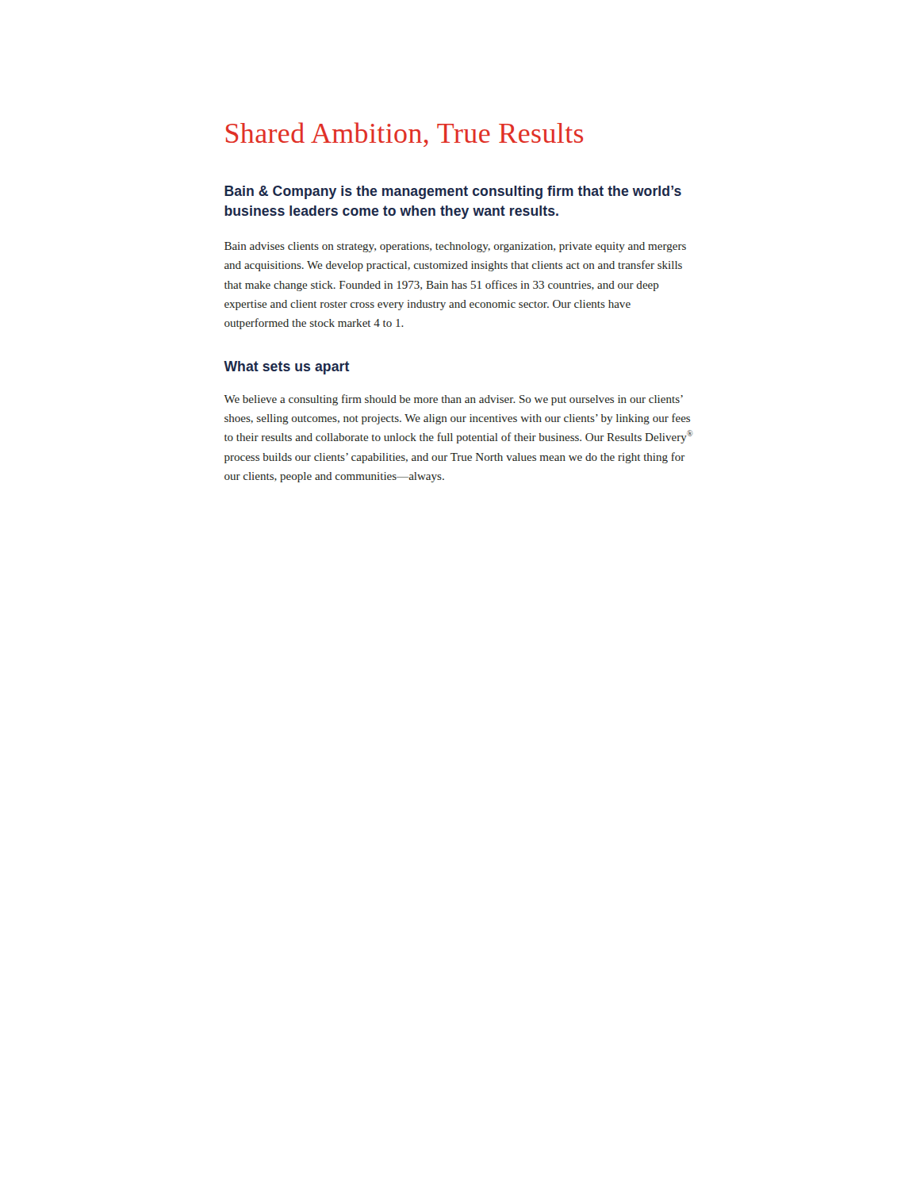Shared Ambition, True Results
Bain & Company is the management consulting firm that the world’s business leaders come to when they want results.
Bain advises clients on strategy, operations, technology, organization, private equity and mergers and acquisitions. We develop practical, customized insights that clients act on and transfer skills that make change stick. Founded in 1973, Bain has 51 offices in 33 countries, and our deep expertise and client roster cross every industry and economic sector. Our clients have outperformed the stock market 4 to 1.
What sets us apart
We believe a consulting firm should be more than an adviser. So we put ourselves in our clients’ shoes, selling outcomes, not projects. We align our incentives with our clients’ by linking our fees to their results and collaborate to unlock the full potential of their business. Our Results Delivery® process builds our clients’ capabilities, and our True North values mean we do the right thing for our clients, people and communities—always.